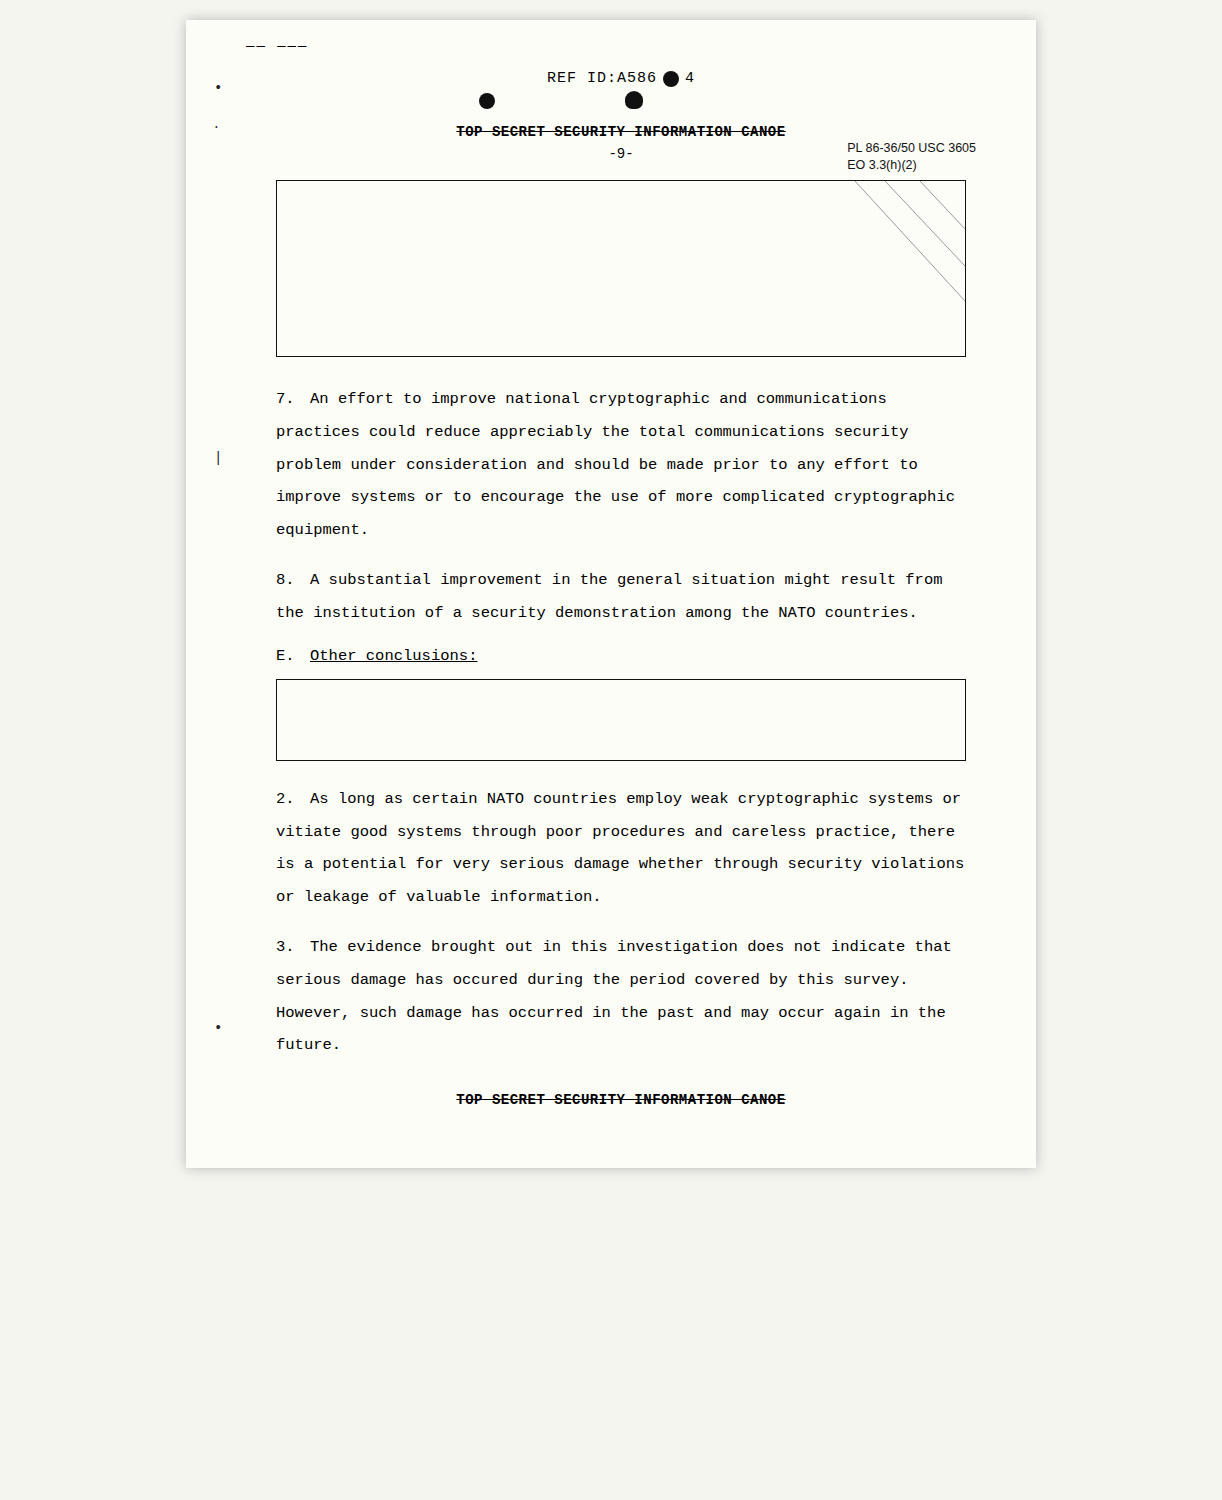—— ———
•
․
|
•
REF ID:A586 4
TOP SECRET SECURITY INFORMATION CANOE
-9-
PL 86-36/50 USC 3605
EO 3.3(h)(2)
7. An effort to improve national cryptographic and communications practices could reduce appreciably the total communications security problem under consideration and should be made prior to any effort to improve systems or to encourage the use of more complicated cryptographic equipment.
8. A substantial improvement in the general situation might result from the institution of a security demonstration among the NATO countries.
E. Other conclusions:
2. As long as certain NATO countries employ weak cryptographic systems or vitiate good systems through poor procedures and careless practice, there is a potential for very serious damage whether through security violations or leakage of valuable information.
3. The evidence brought out in this investigation does not indicate that serious damage has occured during the period covered by this survey. However, such damage has occurred in the past and may occur again in the future.
TOP SECRET SECURITY INFORMATION CANOE